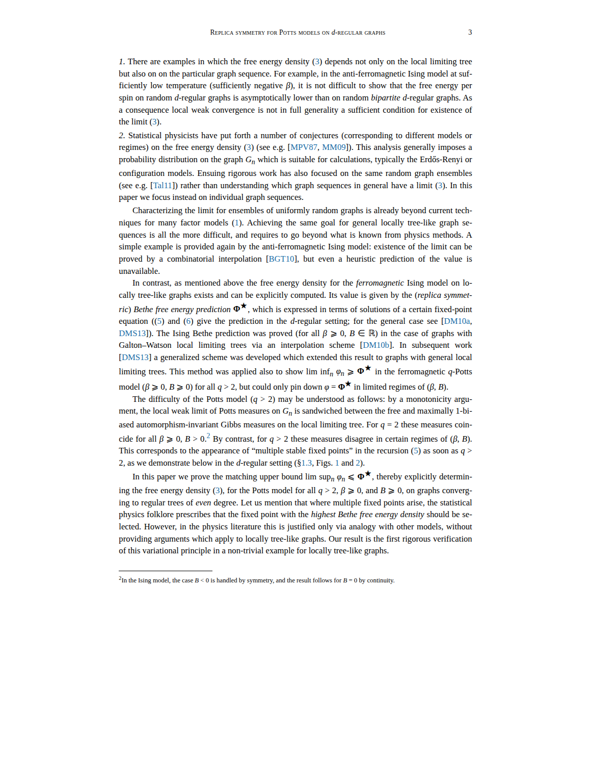Replica symmetry for Potts models on d-regular graphs 3
1. There are examples in which the free energy density (3) depends not only on the local limiting tree but also on on the particular graph sequence. For example, in the anti-ferromagnetic Ising model at sufficiently low temperature (sufficiently negative β), it is not difficult to show that the free energy per spin on random d-regular graphs is asymptotically lower than on random bipartite d-regular graphs. As a consequence local weak convergence is not in full generality a sufficient condition for existence of the limit (3).
2. Statistical physicists have put forth a number of conjectures (corresponding to different models or regimes) on the free energy density (3) (see e.g. [MPV87, MM09]). This analysis generally imposes a probability distribution on the graph Gn which is suitable for calculations, typically the Erdős-Renyi or configuration models. Ensuing rigorous work has also focused on the same random graph ensembles (see e.g. [Tal11]) rather than understanding which graph sequences in general have a limit (3). In this paper we focus instead on individual graph sequences.
Characterizing the limit for ensembles of uniformly random graphs is already beyond current techniques for many factor models (1). Achieving the same goal for general locally tree-like graph sequences is all the more difficult, and requires to go beyond what is known from physics methods. A simple example is provided again by the anti-ferromagnetic Ising model: existence of the limit can be proved by a combinatorial interpolation [BGT10], but even a heuristic prediction of the value is unavailable.
In contrast, as mentioned above the free energy density for the ferromagnetic Ising model on locally tree-like graphs exists and can be explicitly computed. Its value is given by the (replica symmetric) Bethe free energy prediction Φ★, which is expressed in terms of solutions of a certain fixed-point equation ((5) and (6) give the prediction in the d-regular setting; for the general case see [DM10a, DMS13]). The Ising Bethe prediction was proved (for all β ⩾ 0, B ∈ ℝ) in the case of graphs with Galton–Watson local limiting trees via an interpolation scheme [DM10b]. In subsequent work [DMS13] a generalized scheme was developed which extended this result to graphs with general local limiting trees. This method was applied also to show lim infn φn ⩾ Φ★ in the ferromagnetic q-Potts model (β ⩾ 0, B ⩾ 0) for all q > 2, but could only pin down φ = Φ★ in limited regimes of (β, B).
The difficulty of the Potts model (q > 2) may be understood as follows: by a monotonicity argument, the local weak limit of Potts measures on Gn is sandwiched between the free and maximally 1-biased automorphism-invariant Gibbs measures on the local limiting tree. For q = 2 these measures coincide for all β ⩾ 0, B > 0.2 By contrast, for q > 2 these measures disagree in certain regimes of (β, B). This corresponds to the appearance of “multiple stable fixed points” in the recursion (5) as soon as q > 2, as we demonstrate below in the d-regular setting (§1.3, Figs. 1 and 2).
In this paper we prove the matching upper bound lim supn φn ⩽ Φ★, thereby explicitly determining the free energy density (3), for the Potts model for all q > 2, β ⩾ 0, and B ⩾ 0, on graphs converging to regular trees of even degree. Let us mention that where multiple fixed points arise, the statistical physics folklore prescribes that the fixed point with the highest Bethe free energy density should be selected. However, in the physics literature this is justified only via analogy with other models, without providing arguments which apply to locally tree-like graphs. Our result is the first rigorous verification of this variational principle in a non-trivial example for locally tree-like graphs.
2In the Ising model, the case B < 0 is handled by symmetry, and the result follows for B = 0 by continuity.